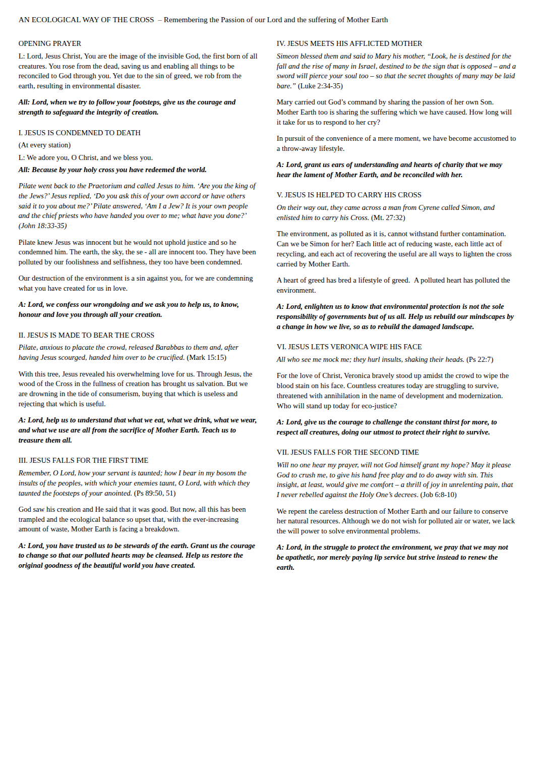AN ECOLOGICAL WAY OF THE CROSS – Remembering the Passion of our Lord and the suffering of Mother Earth
Opening Prayer
L: Lord, Jesus Christ, You are the image of the invisible God, the first born of all creatures. You rose from the dead, saving us and enabling all things to be reconciled to God through you. Yet due to the sin of greed, we rob from the earth, resulting in environmental disaster.
All: Lord, when we try to follow your footsteps, give us the courage and strength to safeguard the integrity of creation.
I. Jesus is Condemned to Death
(At every station)
L: We adore you, O Christ, and we bless you.
All: Because by your holy cross you have redeemed the world.
Pilate went back to the Praetorium and called Jesus to him. ‘Are you the king of the Jews?’ Jesus replied, ‘Do you ask this of your own accord or have others said it to you about me?’ Pilate answered, ‘Am I a Jew? It is your own people and the chief priests who have handed you over to me; what have you done?’ (John 18:33-35)
Pilate knew Jesus was innocent but he would not uphold justice and so he condemned him. The earth, the sky, the se - all are innocent too. They have been polluted by our foolishness and selfishness, they too have been condemned.
Our destruction of the environment is a sin against you, for we are condemning what you have created for us in love.
A: Lord, we confess our wrongdoing and we ask you to help us, to know, honour and love you through all your creation.
II. Jesus is Made to Bear the Cross
Pilate, anxious to placate the crowd, released Barabbas to them and, after having Jesus scourged, handed him over to be crucified. (Mark 15:15)
With this tree, Jesus revealed his overwhelming love for us. Through Jesus, the wood of the Cross in the fullness of creation has brought us salvation. But we are drowning in the tide of consumerism, buying that which is useless and rejecting that which is useful.
A: Lord, help us to understand that what we eat, what we drink, what we wear, and what we use are all from the sacrifice of Mother Earth. Teach us to treasure them all.
III. Jesus Falls for the First Time
Remember, O Lord, how your servant is taunted; how I bear in my bosom the insults of the peoples, with which your enemies taunt, O Lord, with which they taunted the footsteps of your anointed. (Ps 89:50, 51)
God saw his creation and He said that it was good. But now, all this has been trampled and the ecological balance so upset that, with the ever-increasing amount of waste, Mother Earth is facing a breakdown.
A: Lord, you have trusted us to be stewards of the earth. Grant us the courage to change so that our polluted hearts may be cleansed. Help us restore the original goodness of the beautiful world you have created.
IV. Jesus Meets His Afflicted Mother
Simeon blessed them and said to Mary his mother, “Look, he is destined for the fall and the rise of many in Israel, destined to be the sign that is opposed – and a sword will pierce your soul too – so that the secret thoughts of many may be laid bare.” (Luke 2:34-35)
Mary carried out God’s command by sharing the passion of her own Son. Mother Earth too is sharing the suffering which we have caused. How long will it take for us to respond to her cry?
In pursuit of the convenience of a mere moment, we have become accustomed to a throw-away lifestyle.
A: Lord, grant us ears of understanding and hearts of charity that we may hear the lament of Mother Earth, and be reconciled with her.
V. Jesus is Helped to Carry His Cross
On their way out, they came across a man from Cyrene called Simon, and enlisted him to carry his Cross. (Mt. 27:32)
The environment, as polluted as it is, cannot withstand further contamination. Can we be Simon for her? Each little act of reducing waste, each little act of recycling, and each act of recovering the useful are all ways to lighten the cross carried by Mother Earth.
A heart of greed has bred a lifestyle of greed. A polluted heart has polluted the environment.
A: Lord, enlighten us to know that environmental protection is not the sole responsibility of governments but of us all. Help us rebuild our mindscapes by a change in how we live, so as to rebuild the damaged landscape.
VI. Jesus Lets Veronica Wipe His Face
All who see me mock me; they hurl insults, shaking their heads. (Ps 22:7)
For the love of Christ, Veronica bravely stood up amidst the crowd to wipe the blood stain on his face. Countless creatures today are struggling to survive, threatened with annihilation in the name of development and modernization. Who will stand up today for eco-justice?
A: Lord, give us the courage to challenge the constant thirst for more, to respect all creatures, doing our utmost to protect their right to survive.
VII. Jesus Falls for the Second Time
Will no one hear my prayer, will not God himself grant my hope? May it please God to crush me, to give his hand free play and to do away with sin. This insight, at least, would give me comfort – a thrill of joy in unrelenting pain, that I never rebelled against the Holy One’s decrees. (Job 6:8-10)
We repent the careless destruction of Mother Earth and our failure to conserve her natural resources. Although we do not wish for polluted air or water, we lack the will power to solve environmental problems.
A: Lord, in the struggle to protect the environment, we pray that we may not be apathetic, nor merely paying lip service but strive instead to renew the earth.